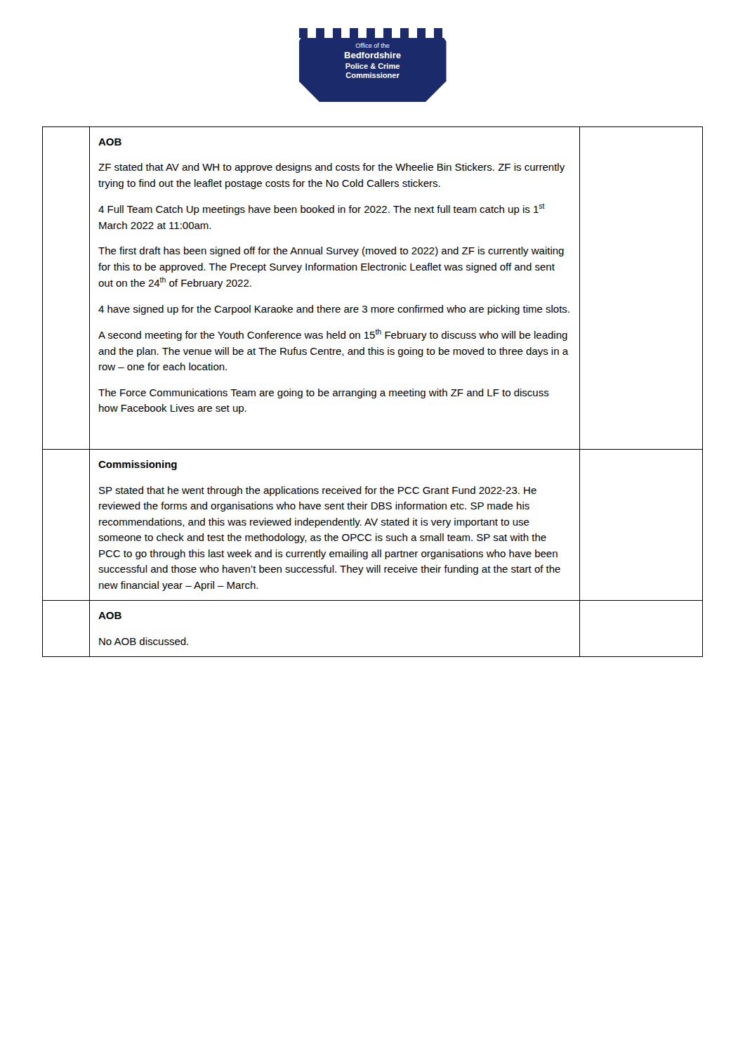Office of the
Bedfordshire
Police & Crime
Commissioner
| | AOB ZF stated that AV and WH to approve designs and costs for the Wheelie Bin Stickers. ZF is currently trying to find out the leaflet postage costs for the No Cold Callers stickers. 4 Full Team Catch Up meetings have been booked in for 2022. The next full team catch up is 1 st March 2022 at 11:00am. The first draft has been signed off for the Annual Survey (moved to 2022) and ZF is currently waiting for this to be approved. The Precept Survey Information Electronic Leaflet was signed off and sent out on the 24 th of February 2022. 4 have signed up for the Carpool Karaoke and there are 3 more confirmed who are picking time slots. A second meeting for the Youth Conference was held on 15 th February to discuss who will be leading and the plan. The venue will be at The Rufus Centre, and this is going to be moved to three days in a row – one for each location. The Force Communications Team are going to be arranging a meeting with ZF and LF to discuss how Facebook Lives are set up. | |
| | Commissioning SP stated that he went through the applications received for the PCC Grant Fund 2022-23. He reviewed the forms and organisations who have sent their DBS information etc. SP made his recommendations, and this was reviewed independently. AV stated it is very important to use someone to check and test the methodology, as the OPCC is such a small team. SP sat with the PCC to go through this last week and is currently emailing all partner organisations who have been successful and those who haven’t been successful. They will receive their funding at the start of the new financial year – April – March. | |
| | AOB No AOB discussed. | |